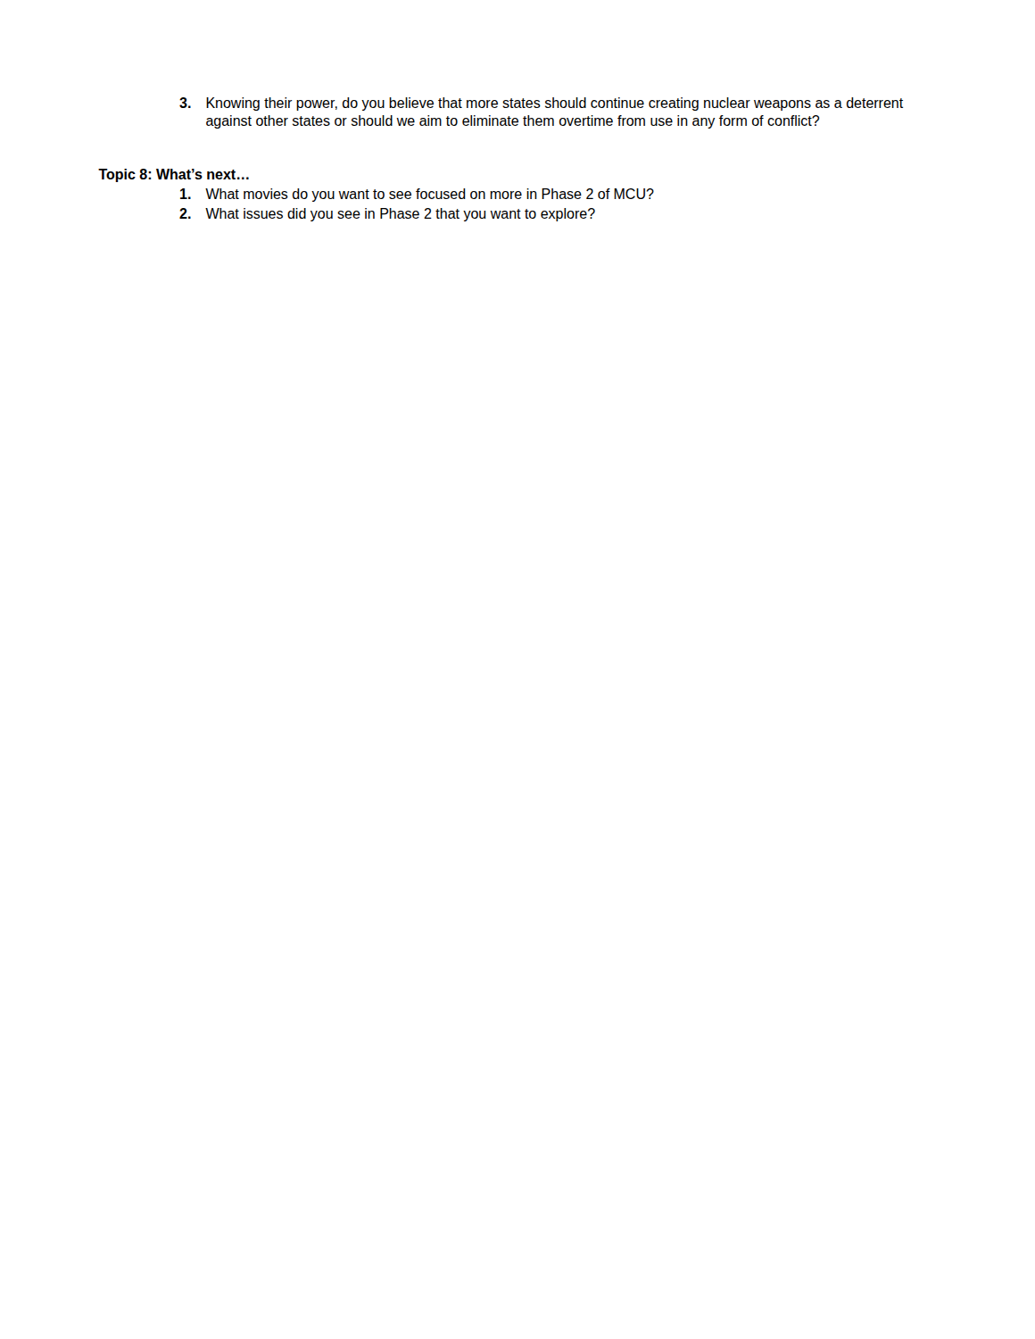Knowing their power, do you believe that more states should continue creating nuclear weapons as a deterrent against other states or should we aim to eliminate them overtime from use in any form of conflict?
Topic 8: What’s next…
What movies do you want to see focused on more in Phase 2 of MCU?
What issues did you see in Phase 2 that you want to explore?